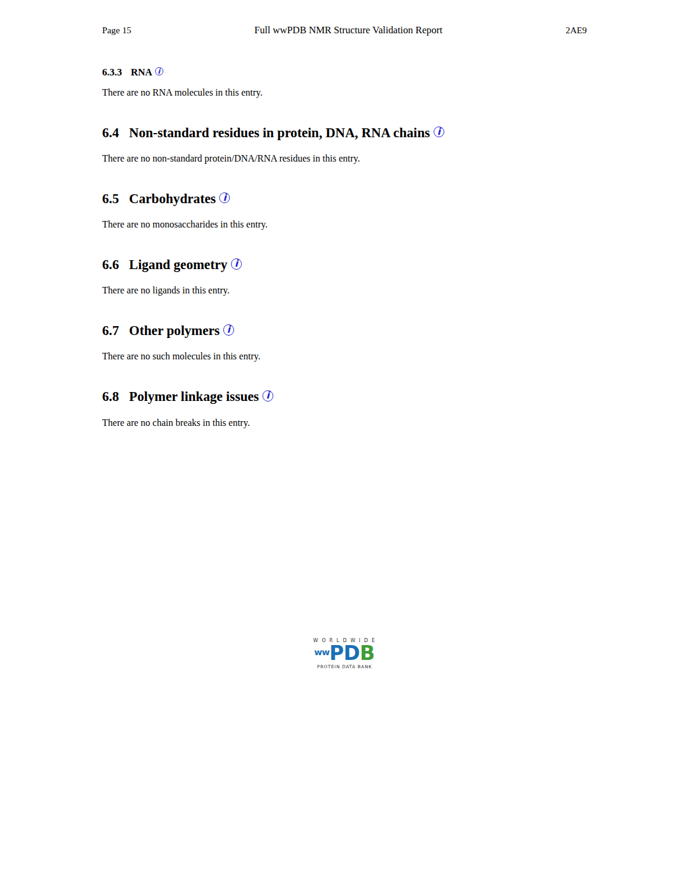Page 15 Full wwPDB NMR Structure Validation Report 2AE9
6.3.3 RNAi
There are no RNA molecules in this entry.
6.4 Non-standard residues in protein, DNA, RNA chainsi
There are no non-standard protein/DNA/RNA residues in this entry.
6.5 Carbohydratesi
There are no monosaccharides in this entry.
6.6 Ligand geometryi
There are no ligands in this entry.
6.7 Other polymersi
There are no such molecules in this entry.
6.8 Polymer linkage issuesi
There are no chain breaks in this entry.
W O R L D W I D E
ww PDB
PROTEIN DATA BANK